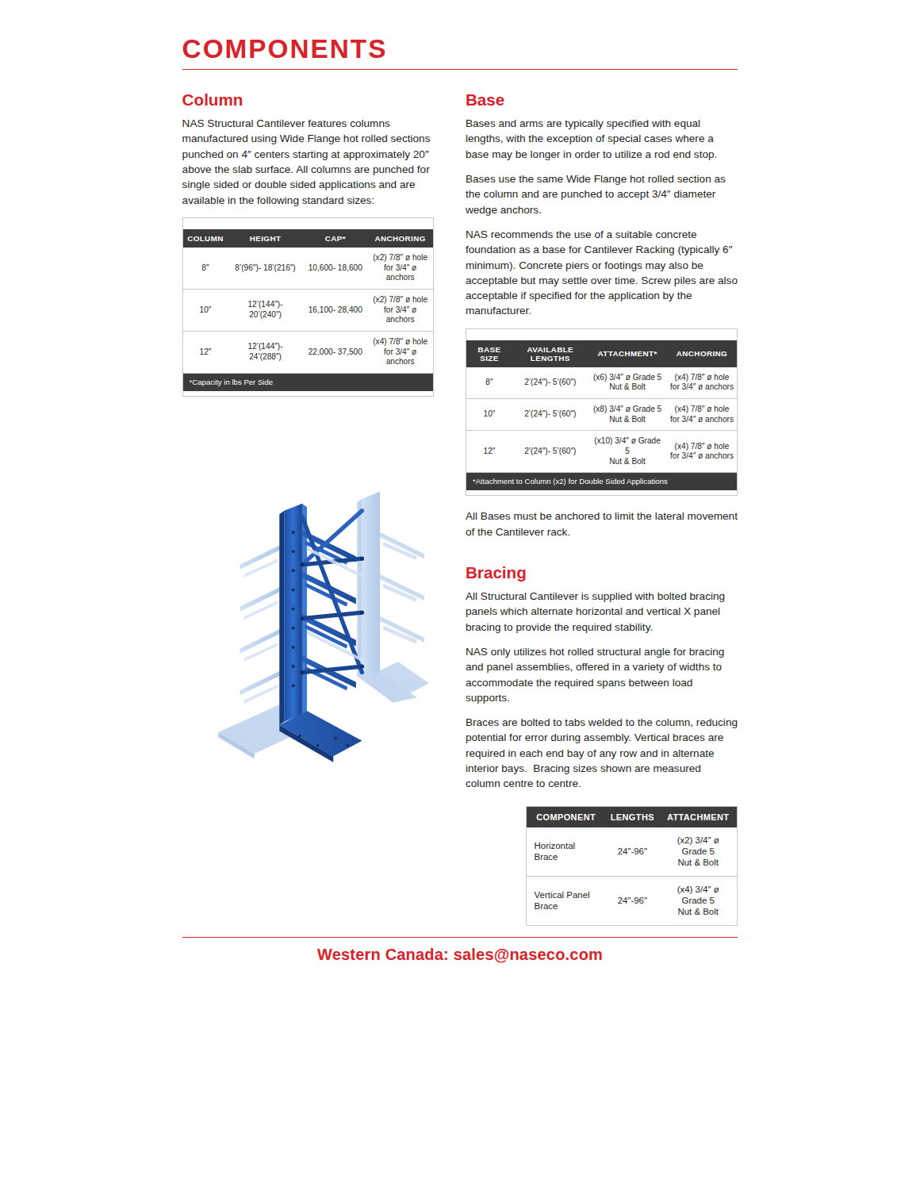Components
Column
NAS Structural Cantilever features columns manufactured using Wide Flange hot rolled sections punched on 4″ centers starting at approximately 20″ above the slab surface. All columns are punched for single sided or double sided applications and are available in the following standard sizes:
| Column | Height | Cap* | Anchoring |
| --- | --- | --- | --- |
| 8″ | 8’(96″)- 18’(216″) | 10,600- 18,600 | (x2) 7/8″ ø hole for 3/4″ ø anchors |
| 10″ | 12’(144″)- 20’(240″) | 16,100- 28,400 | (x2) 7/8″ ø hole for 3/4″ ø anchors |
| 12″ | 12’(144″)- 24’(288″) | 22,000- 37,500 | (x4) 7/8″ ø hole for 3/4″ ø anchors |
| *Capacity in lbs Per Side |
Structural cantilever rack illustration
Base
Bases and arms are typically specified with equal lengths, with the exception of special cases where a base may be longer in order to utilize a rod end stop.
Bases use the same Wide Flange hot rolled section as the column and are punched to accept 3/4″ diameter wedge anchors.
NAS recommends the use of a suitable concrete foundation as a base for Cantilever Racking (typically 6″ minimum). Concrete piers or footings may also be acceptable but may settle over time. Screw piles are also acceptable if specified for the application by the manufacturer.
| Base Size | Available Lengths | Attachment* | Anchoring |
| --- | --- | --- | --- |
| 8″ | 2’(24″)- 5’(60″) | (x6) 3/4″ ø Grade 5 Nut & Bolt | (x4) 7/8″ ø hole for 3/4″ ø anchors |
| 10″ | 2’(24″)- 5’(60″) | (x8) 3/4″ ø Grade 5 Nut & Bolt | (x4) 7/8″ ø hole for 3/4″ ø anchors |
| 12″ | 2’(24″)- 5’(60″) | (x10) 3/4″ ø Grade 5 Nut & Bolt | (x4) 7/8″ ø hole for 3/4″ ø anchors |
| *Attachment to Column (x2) for Double Sided Applications |
All Bases must be anchored to limit the lateral movement of the Cantilever rack.
Bracing
All Structural Cantilever is supplied with bolted bracing panels which alternate horizontal and vertical X panel bracing to provide the required stability.
NAS only utilizes hot rolled structural angle for bracing and panel assemblies, offered in a variety of widths to accommodate the required spans between load supports.
Braces are bolted to tabs welded to the column, reducing potential for error during assembly. Vertical braces are required in each end bay of any row and in alternate interior bays. Bracing sizes shown are measured column centre to centre.
| Component | Lengths | Attachment |
| --- | --- | --- |
| Horizontal Brace | 24″-96″ | (x2) 3/4″ ø Grade 5 Nut & Bolt |
| Vertical Panel Brace | 24″-96″ | (x4) 3/4″ ø Grade 5 Nut & Bolt |
Western Canada: sales@naseco.com